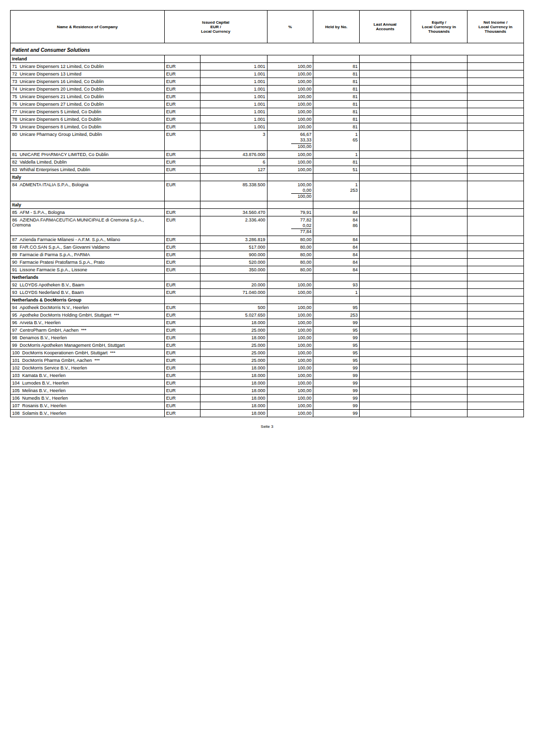| Name & Residence of Company | Issued Capital EUR / Local Currency | % | Held by No. | Last Annual Accounts | Equity / Local Currency in Thousands | Net Income / Local Currency in Thousands |
| --- | --- | --- | --- | --- | --- | --- |
| Patient and Consumer Solutions |
| Ireland | | | | | | | |
| 71 Unicare Dispensers 12 Limited, Co Dublin | EUR | 1.001 | 100,00 | 81 | | | |
| 72 Unicare Dispensers 13 Limited | EUR | 1.001 | 100,00 | 81 | | | |
| 73 Unicare Dispensers 16 Limited, Co Dublin | EUR | 1.001 | 100,00 | 81 | | | |
| 74 Unicare Dispensers 20 Limited, Co Dublin | EUR | 1.001 | 100,00 | 81 | | | |
| 75 Unicare Dispensers 21 Limited, Co Dublin | EUR | 1.001 | 100,00 | 81 | | | |
| 76 Unicare Dispensers 27 Limited, Co Dublin | EUR | 1.001 | 100,00 | 81 | | | |
| 77 Unicare Dispensers 5 Limited, Co Dublin | EUR | 1.001 | 100,00 | 81 | | | |
| 78 Unicare Dispensers 6 Limited, Co Dublin | EUR | 1.001 | 100,00 | 81 | | | |
| 79 Unicare Dispensers 8 Limited, Co Dublin | EUR | 1.001 | 100,00 | 81 | | | |
| 80 Unicare Pharmacy Group Limited, Dublin | EUR | 3 | 66,67 33,33 100,00 | 1 65 | | | |
| 81 UNICARE PHARMACY LIMITED, Co Dublin | EUR | 43.876.000 | 100,00 | 1 | | | |
| 82 Valdella Limited, Dublin | EUR | 6 | 100,00 | 81 | | | |
| 83 Whithal Enterprises Limited, Dublin | EUR | 127 | 100,00 | 51 | | | |
| Italy | | | | | | | |
| 84 ADMENTA ITALIA S.P.A., Bologna | EUR | 85.338.500 | 100,00 0,00 100,00 | 1 253 | | | |
| Italy | | | | | | | |
| 85 AFM - S.P.A., Bologna | EUR | 34.560.470 | 79,91 | 84 | | | |
| 86 AZIENDA FARMACEUTICA MUNICIPALE di Cremona S.p.A., Cremona | EUR | 2.336.400 | 77,82 0,02 77,84 | 84 86 | | | |
| 87 Azienda Farmacie Milanesi - A.F.M. S.p.A., Milano | EUR | 3.286.819 | 80,00 | 84 | | | |
| 88 FAR.CO.SAN S.p.A., San Giovanni Valdarno | EUR | 517.000 | 80,00 | 84 | | | |
| 89 Farmacie di Parma S.p.A., PARMA | EUR | 900.000 | 80,00 | 84 | | | |
| 90 Farmacie Pratesi Pratofarma S.p.A., Prato | EUR | 520.000 | 80,00 | 84 | | | |
| 91 Lissone Farmacie S.p.A., Lissone | EUR | 350.000 | 80,00 | 84 | | | |
| Netherlands | | | | | | | |
| 92 LLOYDS Apotheken B.V., Baarn | EUR | 20.000 | 100,00 | 93 | | | |
| 93 LLOYDS Nederland B.V., Baarn | EUR | 71.040.000 | 100,00 | 1 | | | |
| Netherlands & DocMorris Group | | | | | | | |
| 94 Apotheek DocMorris N.V., Heerlen | EUR | 500 | 100,00 | 95 | | | |
| 95 Apotheke DocMorris Holding GmbH, Stuttgart *** | EUR | 5.027.650 | 100,00 | 253 | | | |
| 96 Arveta B.V., Heerlen | EUR | 18.000 | 100,00 | 99 | | | |
| 97 CentroPharm GmbH, Aachen *** | EUR | 25.000 | 100,00 | 95 | | | |
| 98 Denamos B.V., Heerlen | EUR | 18.000 | 100,00 | 99 | | | |
| 99 DocMorris Apotheken Management GmbH, Stuttgart | EUR | 25.000 | 100,00 | 95 | | | |
| 100 DocMorris Kooperationen GmbH, Stuttgart *** | EUR | 25.000 | 100,00 | 95 | | | |
| 101 DocMorris Pharma GmbH, Aachen *** | EUR | 25.000 | 100,00 | 95 | | | |
| 102 DocMorris Service B.V., Heerlen | EUR | 18.000 | 100,00 | 99 | | | |
| 103 Kamata B.V., Heerlen | EUR | 18.000 | 100,00 | 99 | | | |
| 104 Lumodes B.V., Heerlen | EUR | 18.000 | 100,00 | 99 | | | |
| 105 Melinas B.V., Heerlen | EUR | 18.000 | 100,00 | 99 | | | |
| 106 Numedis B.V., Heerlen | EUR | 18.000 | 100,00 | 99 | | | |
| 107 Rosanis B.V., Heerlen | EUR | 18.000 | 100,00 | 99 | | | |
| 108 Solamis B.V., Heerlen | EUR | 18.000 | 100,00 | 99 | | | |
Seite 3